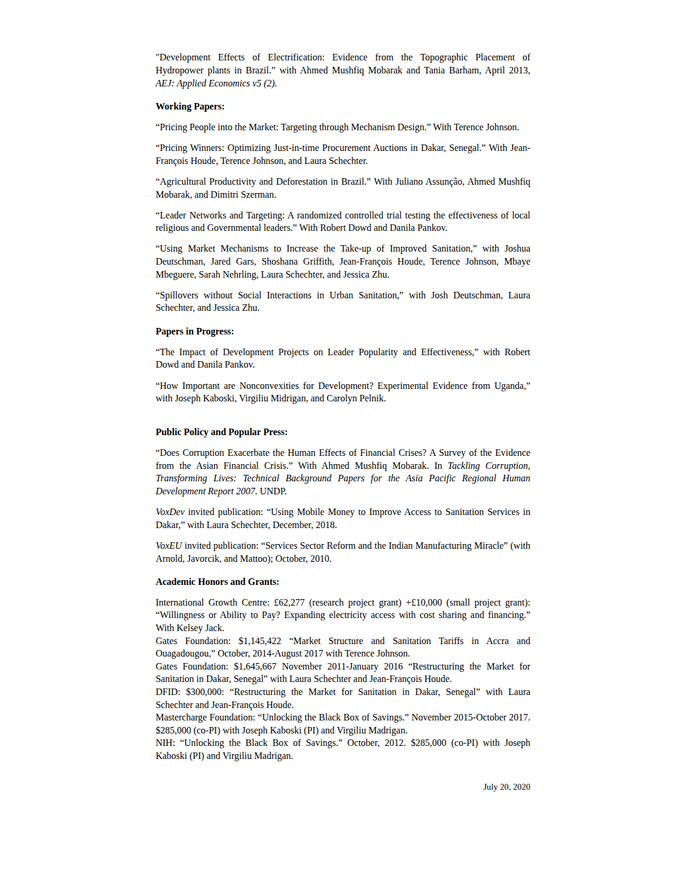"Development Effects of Electrification: Evidence from the Topographic Placement of Hydropower plants in Brazil.” with Ahmed Mushfiq Mobarak and Tania Barham, April 2013, AEJ: Applied Economics v5 (2).
Working Papers:
“Pricing People into the Market: Targeting through Mechanism Design.” With Terence Johnson.
“Pricing Winners: Optimizing Just-in-time Procurement Auctions in Dakar, Senegal.” With Jean-François Houde, Terence Johnson, and Laura Schechter.
“Agricultural Productivity and Deforestation in Brazil.” With Juliano Assunção, Ahmed Mushfiq Mobarak, and Dimitri Szerman.
“Leader Networks and Targeting: A randomized controlled trial testing the effectiveness of local religious and Governmental leaders.” With Robert Dowd and Danila Pankov.
“Using Market Mechanisms to Increase the Take-up of Improved Sanitation,” with Joshua Deutschman, Jared Gars, Shoshana Griffith, Jean-François Houde, Terence Johnson, Mbaye Mbeguere, Sarah Nehrling, Laura Schechter, and Jessica Zhu.
“Spillovers without Social Interactions in Urban Sanitation,” with Josh Deutschman, Laura Schechter, and Jessica Zhu.
Papers in Progress:
“The Impact of Development Projects on Leader Popularity and Effectiveness,” with Robert Dowd and Danila Pankov.
“How Important are Nonconvexities for Development? Experimental Evidence from Uganda,” with Joseph Kaboski, Virgiliu Midrigan, and Carolyn Pelnik.
Public Policy and Popular Press:
“Does Corruption Exacerbate the Human Effects of Financial Crises? A Survey of the Evidence from the Asian Financial Crisis.” With Ahmed Mushfiq Mobarak. In Tackling Corruption, Transforming Lives: Technical Background Papers for the Asia Pacific Regional Human Development Report 2007. UNDP.
VoxDev invited publication: “Using Mobile Money to Improve Access to Sanitation Services in Dakar,” with Laura Schechter, December, 2018.
VoxEU invited publication: “Services Sector Reform and the Indian Manufacturing Miracle” (with Arnold, Javorcik, and Mattoo); October, 2010.
Academic Honors and Grants:
International Growth Centre: £62,277 (research project grant) +£10,000 (small project grant): “Willingness or Ability to Pay? Expanding electricity access with cost sharing and financing.” With Kelsey Jack.
Gates Foundation: $1,145,422 “Market Structure and Sanitation Tariffs in Accra and Ouagadougou,” October, 2014-August 2017 with Terence Johnson.
Gates Foundation: $1,645,667 November 2011-January 2016 “Restructuring the Market for Sanitation in Dakar, Senegal” with Laura Schechter and Jean-François Houde.
DFID: $300,000: “Restructuring the Market for Sanitation in Dakar, Senegal” with Laura Schechter and Jean-François Houde.
Mastercharge Foundation: “Unlocking the Black Box of Savings.” November 2015-October 2017. $285,000 (co-PI) with Joseph Kaboski (PI) and Virgiliu Madrigan.
NIH: “Unlocking the Black Box of Savings.” October, 2012. $285,000 (co-PI) with Joseph Kaboski (PI) and Virgiliu Madrigan.
July 20, 2020